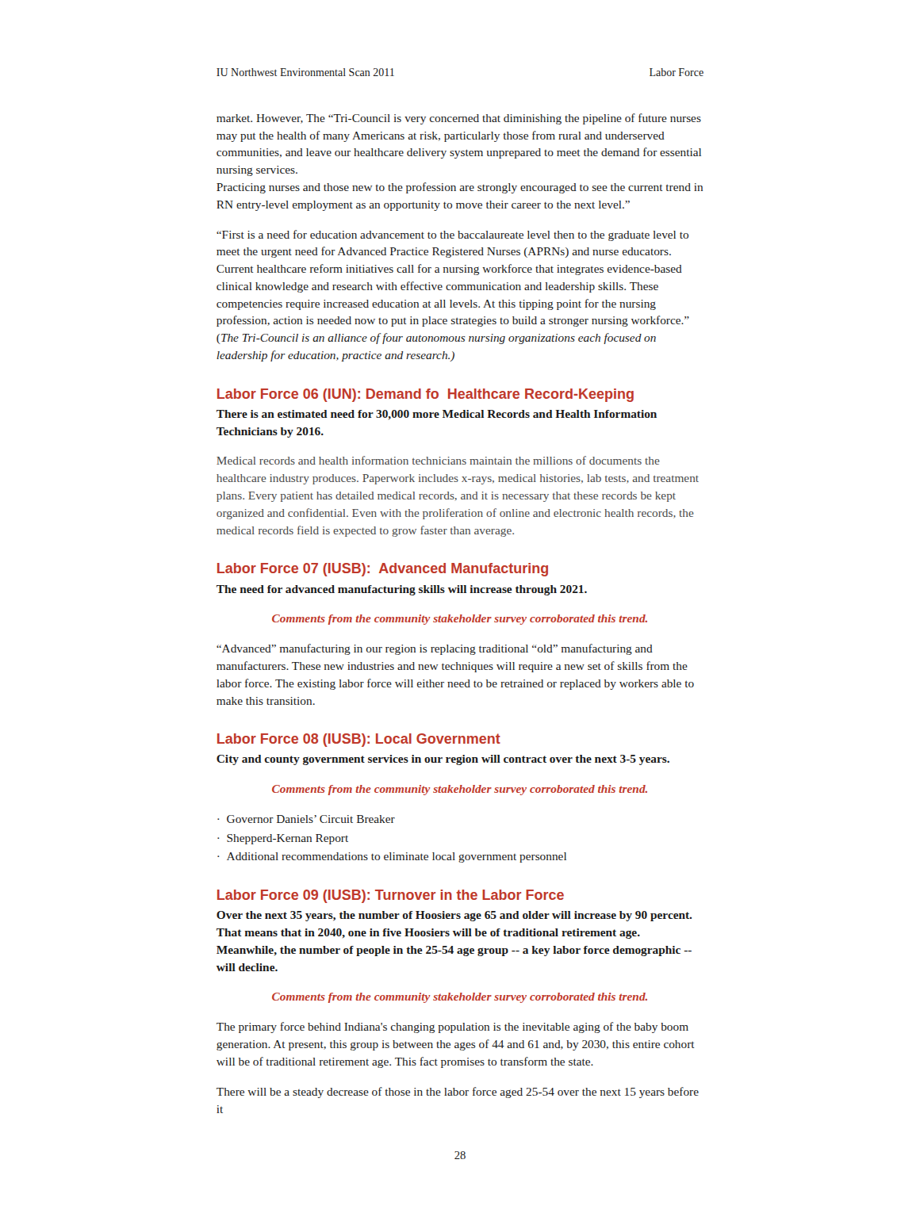IU Northwest Environmental Scan 2011 Labor Force
market. However, The “Tri-Council is very concerned that diminishing the pipeline of future nurses may put the health of many Americans at risk, particularly those from rural and underserved communities, and leave our healthcare delivery system unprepared to meet the demand for essential nursing services.
Practicing nurses and those new to the profession are strongly encouraged to see the current trend in RN entry-level employment as an opportunity to move their career to the next level.”
“First is a need for education advancement to the baccalaureate level then to the graduate level to meet the urgent need for Advanced Practice Registered Nurses (APRNs) and nurse educators. Current healthcare reform initiatives call for a nursing workforce that integrates evidence-based clinical knowledge and research with effective communication and leadership skills. These competencies require increased education at all levels. At this tipping point for the nursing profession, action is needed now to put in place strategies to build a stronger nursing workforce.” (The Tri-Council is an alliance of four autonomous nursing organizations each focused on leadership for education, practice and research.)
Labor Force 06 (IUN): Demand fo Healthcare Record-Keeping
There is an estimated need for 30,000 more Medical Records and Health Information Technicians by 2016.
Medical records and health information technicians maintain the millions of documents the healthcare industry produces. Paperwork includes x-rays, medical histories, lab tests, and treatment plans. Every patient has detailed medical records, and it is necessary that these records be kept organized and confidential. Even with the proliferation of online and electronic health records, the medical records field is expected to grow faster than average.
Labor Force 07 (IUSB): Advanced Manufacturing
The need for advanced manufacturing skills will increase through 2021.
Comments from the community stakeholder survey corroborated this trend.
“Advanced” manufacturing in our region is replacing traditional “old” manufacturing and manufacturers. These new industries and new techniques will require a new set of skills from the labor force. The existing labor force will either need to be retrained or replaced by workers able to make this transition.
Labor Force 08 (IUSB): Local Government
City and county government services in our region will contract over the next 3-5 years.
Comments from the community stakeholder survey corroborated this trend.
Governor Daniels’ Circuit Breaker
Shepperd-Kernan Report
Additional recommendations to eliminate local government personnel
Labor Force 09 (IUSB): Turnover in the Labor Force
Over the next 35 years, the number of Hoosiers age 65 and older will increase by 90 percent. That means that in 2040, one in five Hoosiers will be of traditional retirement age. Meanwhile, the number of people in the 25-54 age group -- a key labor force demographic -- will decline.
Comments from the community stakeholder survey corroborated this trend.
The primary force behind Indiana's changing population is the inevitable aging of the baby boom generation. At present, this group is between the ages of 44 and 61 and, by 2030, this entire cohort will be of traditional retirement age. This fact promises to transform the state.
There will be a steady decrease of those in the labor force aged 25-54 over the next 15 years before it
28